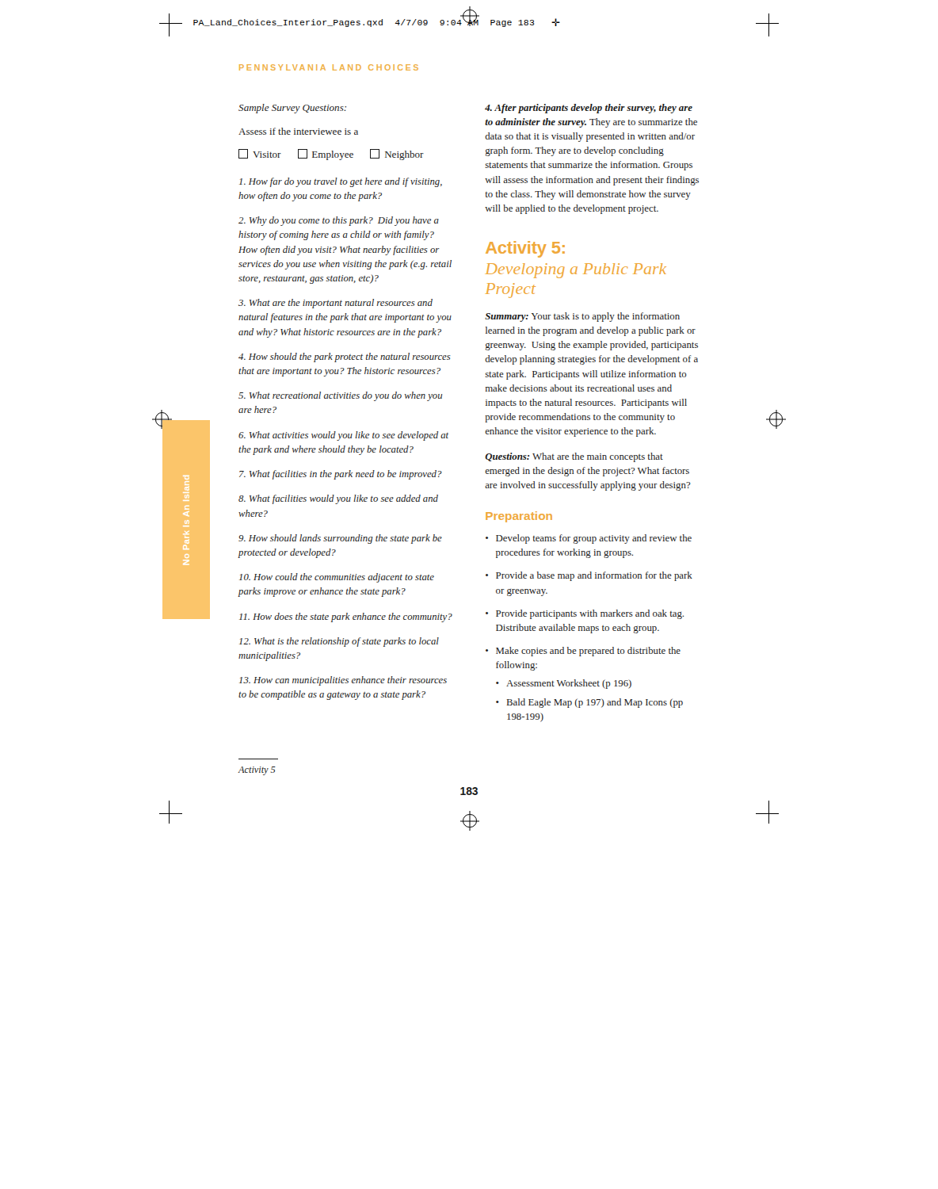PA_Land_Choices_Interior_Pages.qxd 4/7/09 9:04 AM Page 183✛
Pennsylvania Land Choices
No Park Is An Island
Sample Survey Questions:
Assess if the interviewee is a
Visitor Employee Neighbor
1. How far do you travel to get here and if visiting, how often do you come to the park?
2. Why do you come to this park? Did you have a history of coming here as a child or with family? How often did you visit? What nearby facilities or services do you use when visiting the park (e.g. retail store, restaurant, gas station, etc)?
3. What are the important natural resources and natural features in the park that are important to you and why? What historic resources are in the park?
4. How should the park protect the natural resources that are important to you? The historic resources?
5. What recreational activities do you do when you are here?
6. What activities would you like to see developed at the park and where should they be located?
7. What facilities in the park need to be improved?
8. What facilities would you like to see added and where?
9. How should lands surrounding the state park be protected or developed?
10. How could the communities adjacent to state parks improve or enhance the state park?
11. How does the state park enhance the community?
12. What is the relationship of state parks to local municipalities?
13. How can municipalities enhance their resources to be compatible as a gateway to a state park?
4. After participants develop their survey, they are to administer the survey. They are to summarize the data so that it is visually presented in written and/or graph form. They are to develop concluding statements that summarize the information. Groups will assess the information and present their findings to the class. They will demonstrate how the survey will be applied to the development project.
Activity 5:
Developing a Public Park Project
Summary: Your task is to apply the information learned in the program and develop a public park or greenway. Using the example provided, participants develop planning strategies for the development of a state park. Participants will utilize information to make decisions about its recreational uses and impacts to the natural resources. Participants will provide recommendations to the community to enhance the visitor experience to the park.
Questions: What are the main concepts that emerged in the design of the project? What factors are involved in successfully applying your design?
Preparation
Develop teams for group activity and review the procedures for working in groups.
Provide a base map and information for the park or greenway.
Provide participants with markers and oak tag. Distribute available maps to each group.
Make copies and be prepared to distribute the following:
Assessment Worksheet (p 196)
Bald Eagle Map (p 197) and Map Icons (pp 198-199)
Activity 5
183